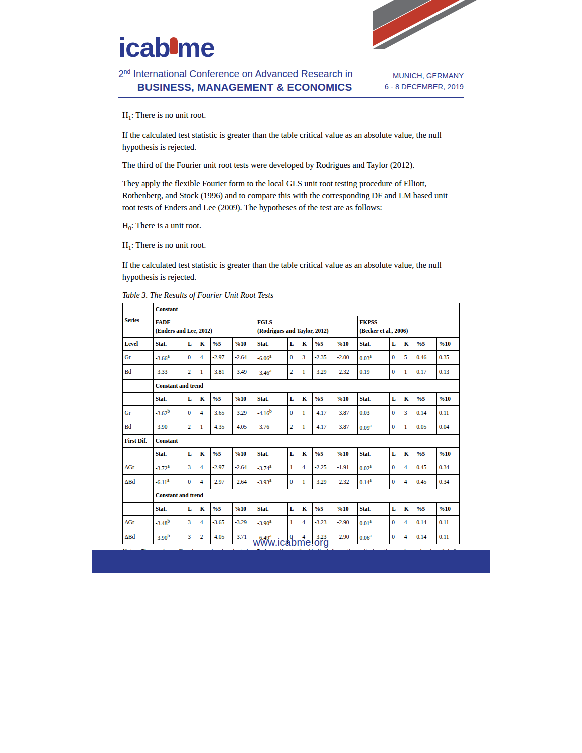icab me
2nd International Conference on Advanced Research in
BUSINESS, MANAGEMENT & ECONOMICS
MUNICH, GERMANY
6 - 8 DECEMBER, 2019
H1: There is no unit root.
If the calculated test statistic is greater than the table critical value as an absolute value, the null hypothesis is rejected.
The third of the Fourier unit root tests were developed by Rodrigues and Taylor (2012).
They apply the flexible Fourier form to the local GLS unit root testing procedure of Elliott, Rothenberg, and Stock (1996) and to compare this with the corresponding DF and LM based unit root tests of Enders and Lee (2009). The hypotheses of the test are as follows:
H0: There is a unit root.
H1: There is no unit root.
If the calculated test statistic is greater than the table critical value as an absolute value, the null hypothesis is rejected.
Table 3. The Results of Fourier Unit Root Tests
| Series | Constant |
| --- | --- |
| FADF (Enders and Lee, 2012) | FGLS (Rodrigues and Taylor, 2012) | FKPSS (Becker et al., 2006) |
| Level | Stat. | L | K | %5 | %10 | Stat. | L | K | %5 | %10 | Stat. | L | K | %5 | %10 |
| Gr | -3.66 a | 0 | 4 | -2.97 | -2.64 | -6.06 a | 0 | 3 | -2.35 | -2.00 | 0.03 a | 0 | 5 | 0.46 | 0.35 |
| Bd | -3.33 | 2 | 1 | -3.81 | -3.49 | -3.46 a | 2 | 1 | -3.29 | -2.32 | 0.19 | 0 | 1 | 0.17 | 0.13 |
| | Constant and trend |
| | Stat. | L | K | %5 | %10 | Stat. | L | K | %5 | %10 | Stat. | L | K | %5 | %10 |
| Gr | -3.62 b | 0 | 4 | -3.65 | -3.29 | -4.16 b | 0 | 1 | -4.17 | -3.87 | 0.03 | 0 | 3 | 0.14 | 0.11 |
| Bd | -3.90 | 2 | 1 | -4.35 | -4.05 | -3.76 | 2 | 1 | -4.17 | -3.87 | 0.09 a | 0 | 1 | 0.05 | 0.04 |
| First Dif. | Constant |
| | Stat. | L | K | %5 | %10 | Stat. | L | K | %5 | %10 | Stat. | L | K | %5 | %10 |
| ΔGr | -3.72 a | 3 | 4 | -2.97 | -2.64 | -3.74 a | 1 | 4 | -2.25 | -1.91 | 0.02 a | 0 | 4 | 0.45 | 0.34 |
| ΔBd | -6.11 a | 0 | 4 | -2.97 | -2.64 | -3.93 a | 0 | 1 | -3.29 | -2.32 | 0.14 a | 0 | 4 | 0.45 | 0.34 |
| | Constant and trend |
| | Stat. | L | K | %5 | %10 | Stat. | L | K | %5 | %10 | Stat. | L | K | %5 | %10 |
| ΔGr | -3.48 b | 3 | 4 | -3.65 | -3.29 | -3.90 a | 1 | 4 | -3.23 | -2.90 | 0.01 a | 0 | 4 | 0.14 | 0.11 |
| ΔBd | -3.90 b | 3 | 2 | -4.05 | -3.71 | -6.49 a | 0 | 4 | -3.23 | -2.90 | 0.06 a | 0 | 4 | 0.14 | 0.11 |
Notes: The maximum Fourier number is selected as 5. According to the Akaike information criterion, the maximum lag length is 3. The critical values of each test were taken from the table values in the related articles. L: lag length. K: Fourier number. a and b reflect 5% and 10% significance levels, respectively.
www.icabme.org